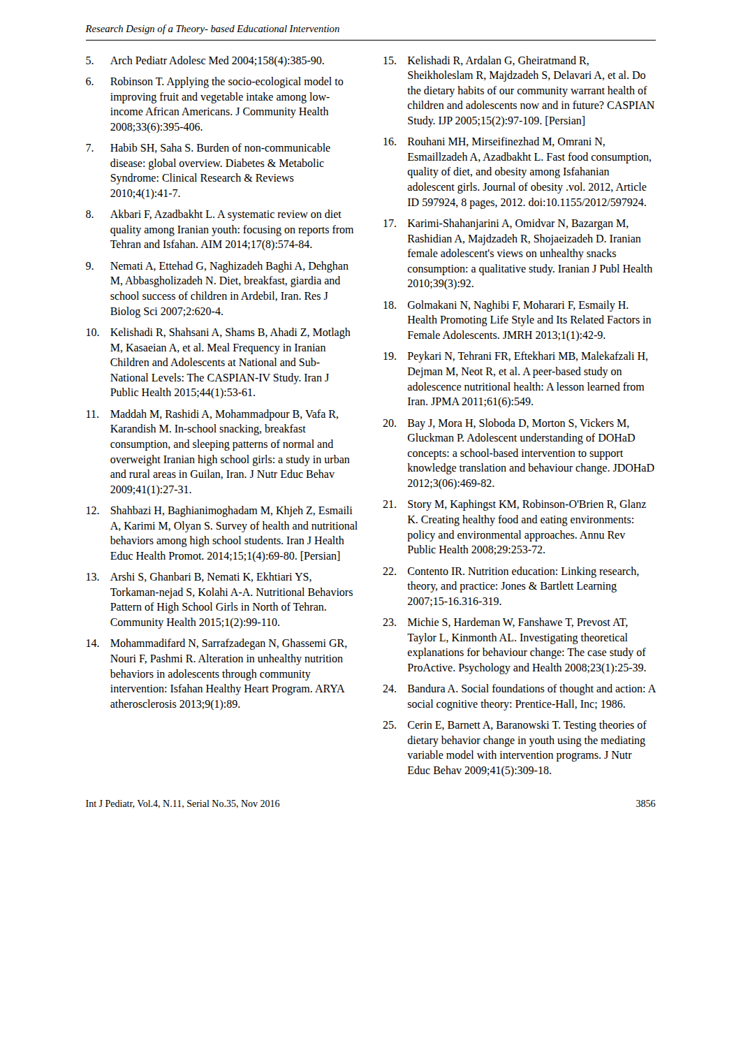Research Design of a Theory- based Educational Intervention
Arch Pediatr Adolesc Med 2004;158(4):385-90.
Robinson T. Applying the socio-ecological model to improving fruit and vegetable intake among low-income African Americans. J Community Health 2008;33(6):395-406.
Habib SH, Saha S. Burden of non-communicable disease: global overview. Diabetes & Metabolic Syndrome: Clinical Research & Reviews 2010;4(1):41-7.
Akbari F, Azadbakht L. A systematic review on diet quality among Iranian youth: focusing on reports from Tehran and Isfahan. AIM 2014;17(8):574-84.
Nemati A, Ettehad G, Naghizadeh Baghi A, Dehghan M, Abbasgholizadeh N. Diet, breakfast, giardia and school success of children in Ardebil, Iran. Res J Biolog Sci 2007;2:620-4.
Kelishadi R, Shahsani A, Shams B, Ahadi Z, Motlagh M, Kasaeian A, et al. Meal Frequency in Iranian Children and Adolescents at National and Sub-National Levels: The CASPIAN-IV Study. Iran J Public Health 2015;44(1):53-61.
Maddah M, Rashidi A, Mohammadpour B, Vafa R, Karandish M. In-school snacking, breakfast consumption, and sleeping patterns of normal and overweight Iranian high school girls: a study in urban and rural areas in Guilan, Iran. J Nutr Educ Behav 2009;41(1):27-31.
Shahbazi H, Baghianimoghadam M, Khjeh Z, Esmaili A, Karimi M, Olyan S. Survey of health and nutritional behaviors among high school students. Iran J Health Educ Health Promot. 2014;15;1(4):69-80. [Persian]
Arshi S, Ghanbari B, Nemati K, Ekhtiari YS, Torkaman-nejad S, Kolahi A-A. Nutritional Behaviors Pattern of High School Girls in North of Tehran. Community Health 2015;1(2):99-110.
Mohammadifard N, Sarrafzadegan N, Ghassemi GR, Nouri F, Pashmi R. Alteration in unhealthy nutrition behaviors in adolescents through community intervention: Isfahan Healthy Heart Program. ARYA atherosclerosis 2013;9(1):89.
Kelishadi R, Ardalan G, Gheiratmand R, Sheikholeslam R, Majdzadeh S, Delavari A, et al. Do the dietary habits of our community warrant health of children and adolescents now and in future? CASPIAN Study. IJP 2005;15(2):97-109. [Persian]
Rouhani MH, Mirseifinezhad M, Omrani N, Esmaillzadeh A, Azadbakht L. Fast food consumption, quality of diet, and obesity among Isfahanian adolescent girls. Journal of obesity .vol. 2012, Article ID 597924, 8 pages, 2012. doi:10.1155/2012/597924.
Karimi-Shahanjarini A, Omidvar N, Bazargan M, Rashidian A, Majdzadeh R, Shojaeizadeh D. Iranian female adolescent's views on unhealthy snacks consumption: a qualitative study. Iranian J Publ Health 2010;39(3):92.
Golmakani N, Naghibi F, Moharari F, Esmaily H. Health Promoting Life Style and Its Related Factors in Female Adolescents. JMRH 2013;1(1):42-9.
Peykari N, Tehrani FR, Eftekhari MB, Malekafzali H, Dejman M, Neot R, et al. A peer-based study on adolescence nutritional health: A lesson learned from Iran. JPMA 2011;61(6):549.
Bay J, Mora H, Sloboda D, Morton S, Vickers M, Gluckman P. Adolescent understanding of DOHaD concepts: a school-based intervention to support knowledge translation and behaviour change. JDOHaD 2012;3(06):469-82.
Story M, Kaphingst KM, Robinson-O'Brien R, Glanz K. Creating healthy food and eating environments: policy and environmental approaches. Annu Rev Public Health 2008;29:253-72.
Contento IR. Nutrition education: Linking research, theory, and practice: Jones & Bartlett Learning 2007;15-16.316-319.
Michie S, Hardeman W, Fanshawe T, Prevost AT, Taylor L, Kinmonth AL. Investigating theoretical explanations for behaviour change: The case study of ProActive. Psychology and Health 2008;23(1):25-39.
Bandura A. Social foundations of thought and action: A social cognitive theory: Prentice-Hall, Inc; 1986.
Cerin E, Barnett A, Baranowski T. Testing theories of dietary behavior change in youth using the mediating variable model with intervention programs. J Nutr Educ Behav 2009;41(5):309-18.
Int J Pediatr, Vol.4, N.11, Serial No.35, Nov 2016 3856